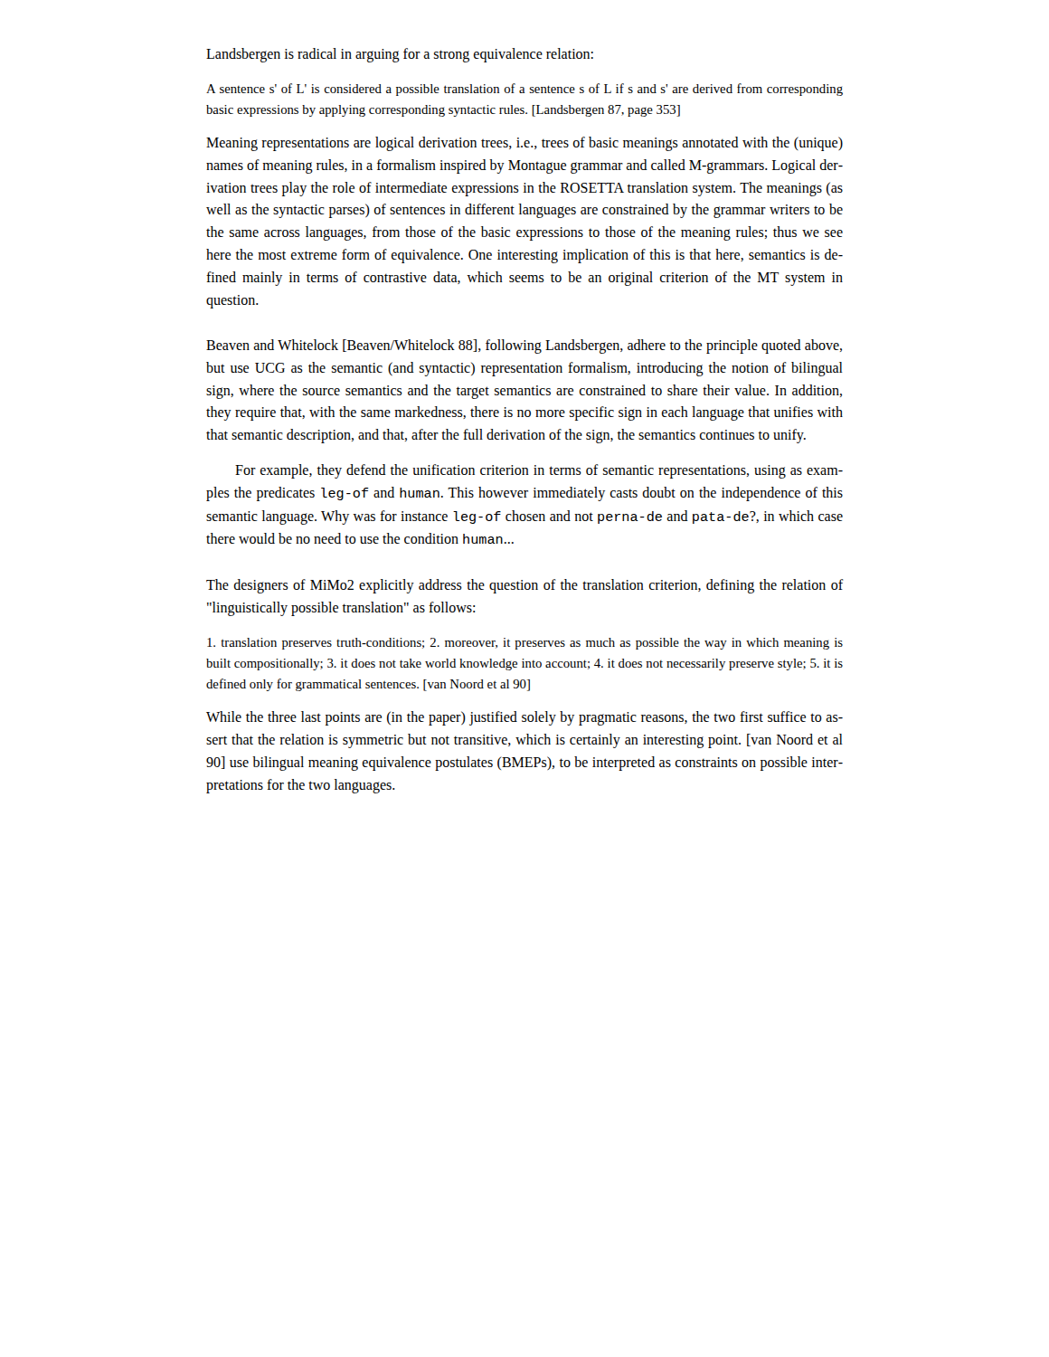Landsbergen is radical in arguing for a strong equivalence relation:
A sentence s' of L' is considered a possible translation of a sentence s of L if s and s' are derived from corresponding basic expressions by applying corresponding syntactic rules. [Landsbergen 87, page 353]
Meaning representations are logical derivation trees, i.e., trees of basic meanings annotated with the (unique) names of meaning rules, in a formalism inspired by Montague grammar and called M-grammars. Logical derivation trees play the role of intermediate expressions in the ROSETTA translation system. The meanings (as well as the syntactic parses) of sentences in different languages are constrained by the grammar writers to be the same across languages, from those of the basic expressions to those of the meaning rules; thus we see here the most extreme form of equivalence. One interesting implication of this is that here, semantics is defined mainly in terms of contrastive data, which seems to be an original criterion of the MT system in question.
Beaven and Whitelock [Beaven/Whitelock 88], following Landsbergen, adhere to the principle quoted above, but use UCG as the semantic (and syntactic) representation formalism, introducing the notion of bilingual sign, where the source semantics and the target semantics are constrained to share their value. In addition, they require that, with the same markedness, there is no more specific sign in each language that unifies with that semantic description, and that, after the full derivation of the sign, the semantics continues to unify.
For example, they defend the unification criterion in terms of semantic representations, using as examples the predicates leg-of and human. This however immediately casts doubt on the independence of this semantic language. Why was for instance leg-of chosen and not perna-de and pata-de?, in which case there would be no need to use the condition human...
The designers of MiMo2 explicitly address the question of the translation criterion, defining the relation of "linguistically possible translation" as follows:
1. translation preserves truth-conditions; 2. moreover, it preserves as much as possible the way in which meaning is built compositionally; 3. it does not take world knowledge into account; 4. it does not necessarily preserve style; 5. it is defined only for grammatical sentences. [van Noord et al 90]
While the three last points are (in the paper) justified solely by pragmatic reasons, the two first suffice to assert that the relation is symmetric but not transitive, which is certainly an interesting point. [van Noord et al 90] use bilingual meaning equivalence postulates (BMEPs), to be interpreted as constraints on possible interpretations for the two languages.